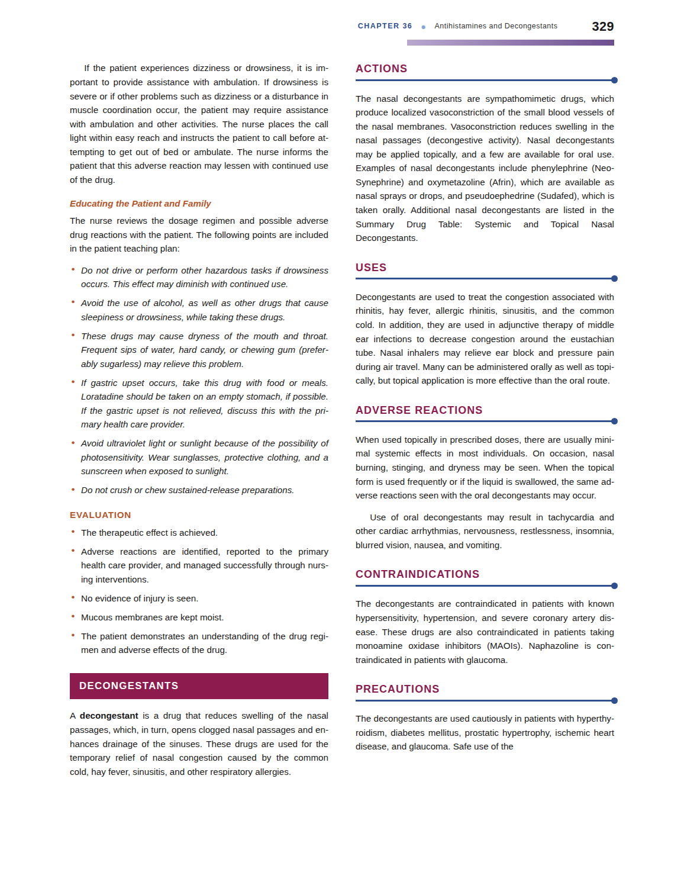CHAPTER 36 ● Antihistamines and Decongestants 329
If the patient experiences dizziness or drowsiness, it is important to provide assistance with ambulation. If drowsiness is severe or if other problems such as dizziness or a disturbance in muscle coordination occur, the patient may require assistance with ambulation and other activities. The nurse places the call light within easy reach and instructs the patient to call before attempting to get out of bed or ambulate. The nurse informs the patient that this adverse reaction may lessen with continued use of the drug.
Educating the Patient and Family
The nurse reviews the dosage regimen and possible adverse drug reactions with the patient. The following points are included in the patient teaching plan:
Do not drive or perform other hazardous tasks if drowsiness occurs. This effect may diminish with continued use.
Avoid the use of alcohol, as well as other drugs that cause sleepiness or drowsiness, while taking these drugs.
These drugs may cause dryness of the mouth and throat. Frequent sips of water, hard candy, or chewing gum (preferably sugarless) may relieve this problem.
If gastric upset occurs, take this drug with food or meals. Loratadine should be taken on an empty stomach, if possible. If the gastric upset is not relieved, discuss this with the primary health care provider.
Avoid ultraviolet light or sunlight because of the possibility of photosensitivity. Wear sunglasses, protective clothing, and a sunscreen when exposed to sunlight.
Do not crush or chew sustained-release preparations.
Evaluation
The therapeutic effect is achieved.
Adverse reactions are identified, reported to the primary health care provider, and managed successfully through nursing interventions.
No evidence of injury is seen.
Mucous membranes are kept moist.
The patient demonstrates an understanding of the drug regimen and adverse effects of the drug.
Decongestants
A decongestant is a drug that reduces swelling of the nasal passages, which, in turn, opens clogged nasal passages and enhances drainage of the sinuses. These drugs are used for the temporary relief of nasal congestion caused by the common cold, hay fever, sinusitis, and other respiratory allergies.
Actions
The nasal decongestants are sympathomimetic drugs, which produce localized vasoconstriction of the small blood vessels of the nasal membranes. Vasoconstriction reduces swelling in the nasal passages (decongestive activity). Nasal decongestants may be applied topically, and a few are available for oral use. Examples of nasal decongestants include phenylephrine (Neo-Synephrine) and oxymetazoline (Afrin), which are available as nasal sprays or drops, and pseudoephedrine (Sudafed), which is taken orally. Additional nasal decongestants are listed in the Summary Drug Table: Systemic and Topical Nasal Decongestants.
Uses
Decongestants are used to treat the congestion associated with rhinitis, hay fever, allergic rhinitis, sinusitis, and the common cold. In addition, they are used in adjunctive therapy of middle ear infections to decrease congestion around the eustachian tube. Nasal inhalers may relieve ear block and pressure pain during air travel. Many can be administered orally as well as topically, but topical application is more effective than the oral route.
Adverse Reactions
When used topically in prescribed doses, there are usually minimal systemic effects in most individuals. On occasion, nasal burning, stinging, and dryness may be seen. When the topical form is used frequently or if the liquid is swallowed, the same adverse reactions seen with the oral decongestants may occur.
Use of oral decongestants may result in tachycardia and other cardiac arrhythmias, nervousness, restlessness, insomnia, blurred vision, nausea, and vomiting.
Contraindications
The decongestants are contraindicated in patients with known hypersensitivity, hypertension, and severe coronary artery disease. These drugs are also contraindicated in patients taking monoamine oxidase inhibitors (MAOIs). Naphazoline is contraindicated in patients with glaucoma.
Precautions
The decongestants are used cautiously in patients with hyperthyroidism, diabetes mellitus, prostatic hypertrophy, ischemic heart disease, and glaucoma. Safe use of the